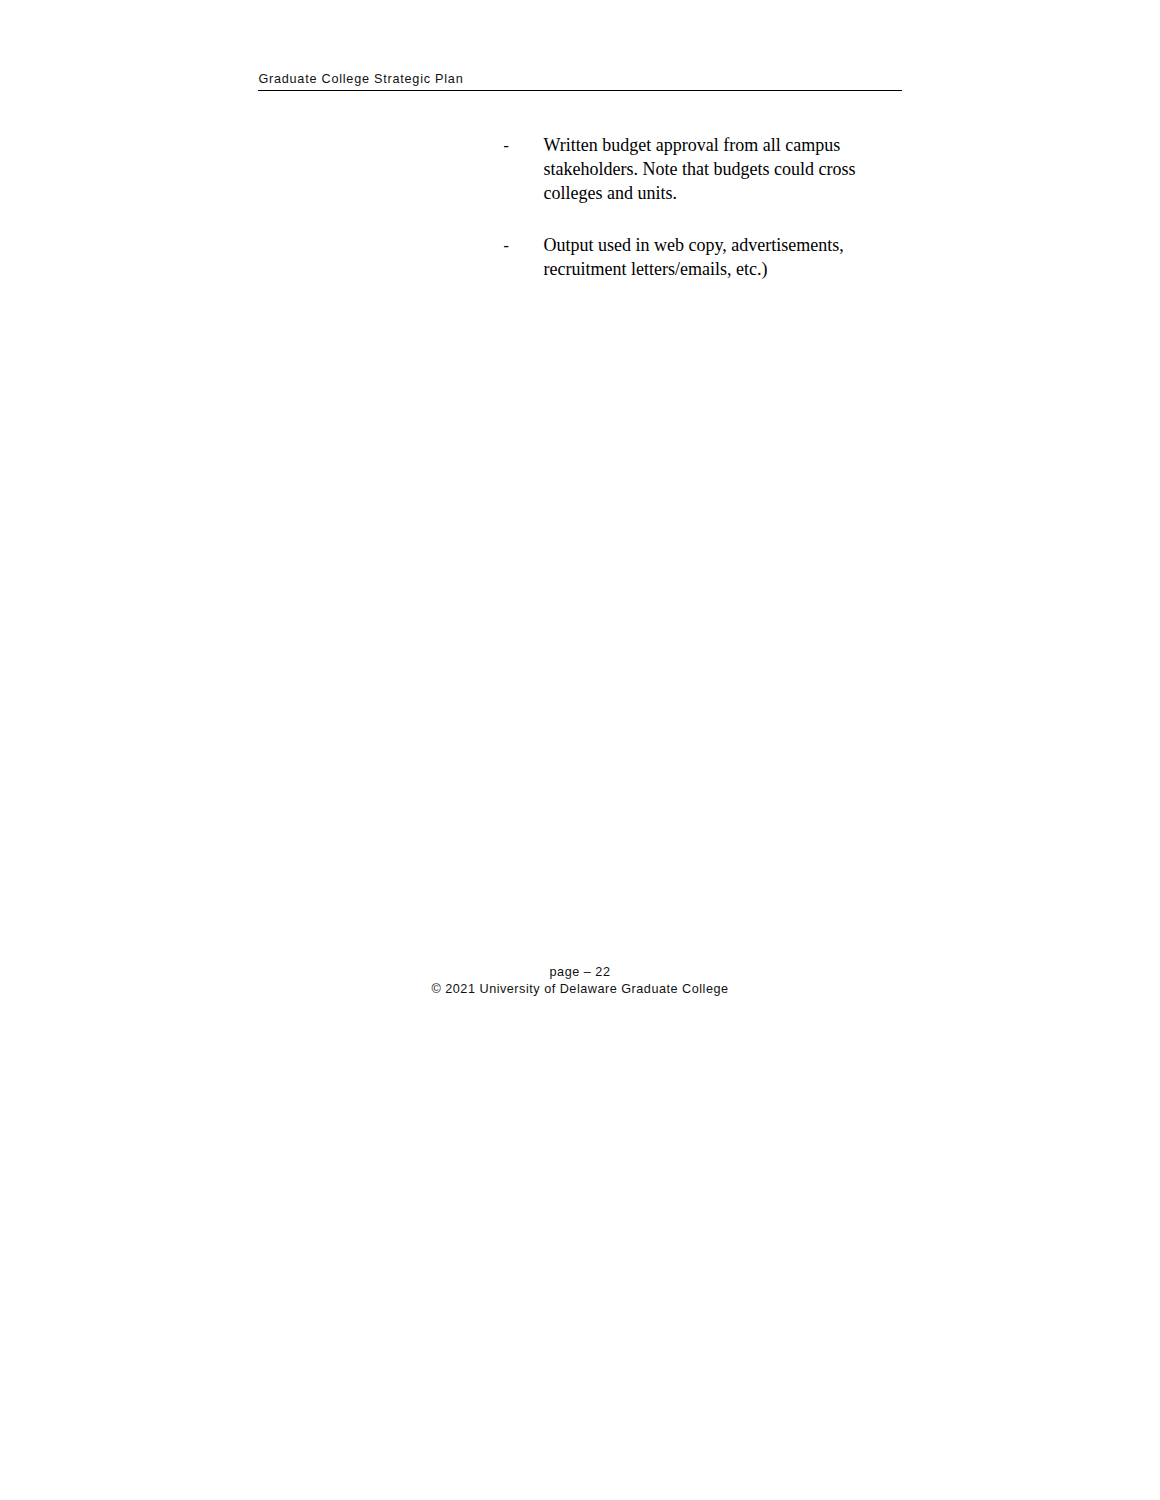Graduate College Strategic Plan
Written budget approval from all campus stakeholders. Note that budgets could cross colleges and units.
Output used in web copy, advertisements, recruitment letters/emails, etc.)
page – 22
© 2021 University of Delaware Graduate College